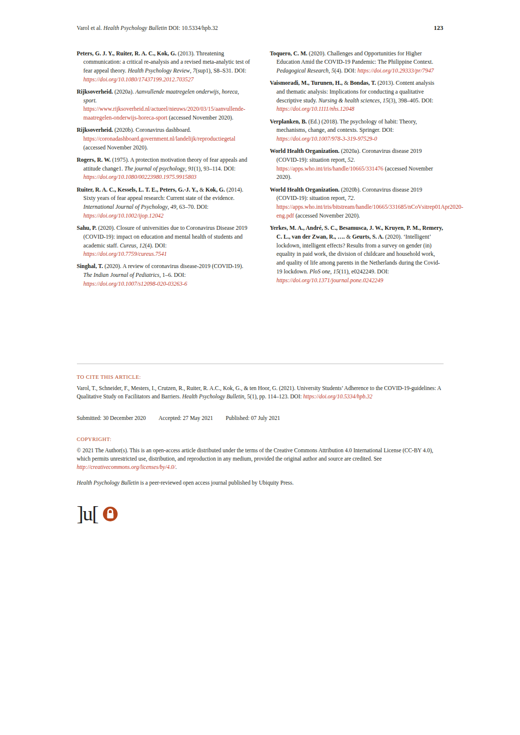Varol et al. Health Psychology Bulletin DOI: 10.5334/hpb.32
123
Peters, G. J. Y., Ruiter, R. A. C., Kok, G. (2013). Threatening communication: a critical re-analysis and a revised meta-analytic test of fear appeal theory. Health Psychology Review, 7(sup1), S8–S31. DOI: https://doi.org/10.1080/17437199.2012.703527
Rijksoverheid. (2020a). Aanvullende maatregelen onderwijs, horeca, sport. https://www.rijksoverheid.nl/actueel/nieuws/2020/03/15/aanvullende-maatregelen-onderwijs-horeca-sport (accessed November 2020).
Rijksoverheid. (2020b). Coronavirus dashboard. https://coronadashboard.government.nl/landelijk/reproductiegetal (accessed November 2020).
Rogers, R. W. (1975). A protection motivation theory of fear appeals and attitude change1. The journal of psychology, 91(1), 93–114. DOI: https://doi.org/10.1080/00223980.1975.9915803
Ruiter, R. A. C., Kessels, L. T. E., Peters, G.-J. Y., & Kok, G. (2014). Sixty years of fear appeal research: Current state of the evidence. International Journal of Psychology, 49, 63–70. DOI: https://doi.org/10.1002/ijop.12042
Sahu, P. (2020). Closure of universities due to Coronavirus Disease 2019 (COVID-19): impact on education and mental health of students and academic staff. Cureus, 12(4). DOI: https://doi.org/10.7759/cureus.7541
Singhal, T. (2020). A review of coronavirus disease-2019 (COVID-19). The Indian Journal of Pediatrics, 1–6. DOI: https://doi.org/10.1007/s12098-020-03263-6
Toquero, C. M. (2020). Challenges and Opportunities for Higher Education Amid the COVID-19 Pandemic: The Philippine Context. Pedagogical Research, 5(4). DOI: https://doi.org/10.29333/pr/7947
Vaismoradi, M., Turunen, H., & Bondas, T. (2013). Content analysis and thematic analysis: Implications for conducting a qualitative descriptive study. Nursing & health sciences, 15(3), 398–405. DOI: https://doi.org/10.1111/nhs.12048
Verplanken, B. (Ed.) (2018). The psychology of habit: Theory, mechanisms, change, and contexts. Springer. DOI: https://doi.org/10.1007/978-3-319-97529-0
World Health Organization. (2020a). Coronavirus disease 2019 (COVID-19): situation report, 52. https://apps.who.int/iris/handle/10665/331476 (accessed November 2020).
World Health Organization. (2020b). Coronavirus disease 2019 (COVID-19): situation report, 72. https://apps.who.int/iris/bitstream/handle/10665/331685/nCoVsitrep01Apr2020-eng.pdf (accessed November 2020).
Yerkes, M. A., André, S. C., Besamusca, J. W., Kruyen, P. M., Remery, C. L., van der Zwan, R., …. & Geurts, S. A. (2020). ‘Intelligent’ lockdown, intelligent effects? Results from a survey on gender (in) equality in paid work, the division of childcare and household work, and quality of life among parents in the Netherlands during the Covid-19 lockdown. PloS one, 15(11), e0242249. DOI: https://doi.org/10.1371/journal.pone.0242249
To cite this article:
Varol, T., Schneider, F., Mesters, I., Crutzen, R., Ruiter, R. A.C., Kok, G., & ten Hoor, G. (2021). University Students’ Adherence to the COVID-19-guidelines: A Qualitative Study on Facilitators and Barriers. Health Psychology Bulletin, 5(1), pp. 114–123. DOI: https://doi.org/10.5334/hpb.32
Submitted: 30 December 2020 Accepted: 27 May 2021 Published: 07 July 2021
Copyright:
© 2021 The Author(s). This is an open-access article distributed under the terms of the Creative Commons Attribution 4.0 International License (CC-BY 4.0), which permits unrestricted use, distribution, and reproduction in any medium, provided the original author and source are credited. See http://creativecommons.org/licenses/by/4.0/.
Health Psychology Bulletin is a peer-reviewed open access journal published by Ubiquity Press.
]u[